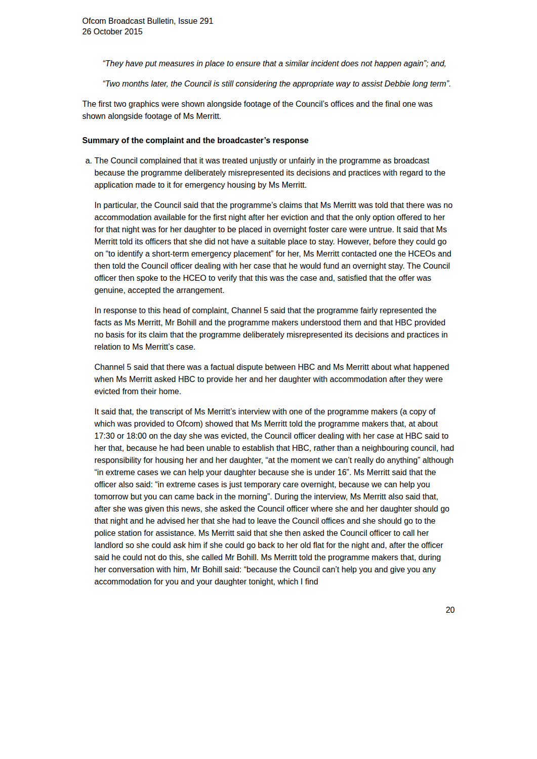Ofcom Broadcast Bulletin, Issue 291
26 October 2015
“They have put measures in place to ensure that a similar incident does not happen again”; and,
“Two months later, the Council is still considering the appropriate way to assist Debbie long term”.
The first two graphics were shown alongside footage of the Council’s offices and the final one was shown alongside footage of Ms Merritt.
Summary of the complaint and the broadcaster’s response
The Council complained that it was treated unjustly or unfairly in the programme as broadcast because the programme deliberately misrepresented its decisions and practices with regard to the application made to it for emergency housing by Ms Merritt.
In particular, the Council said that the programme’s claims that Ms Merritt was told that there was no accommodation available for the first night after her eviction and that the only option offered to her for that night was for her daughter to be placed in overnight foster care were untrue. It said that Ms Merritt told its officers that she did not have a suitable place to stay. However, before they could go on “to identify a short-term emergency placement” for her, Ms Merritt contacted one the HCEOs and then told the Council officer dealing with her case that he would fund an overnight stay. The Council officer then spoke to the HCEO to verify that this was the case and, satisfied that the offer was genuine, accepted the arrangement.
In response to this head of complaint, Channel 5 said that the programme fairly represented the facts as Ms Merritt, Mr Bohill and the programme makers understood them and that HBC provided no basis for its claim that the programme deliberately misrepresented its decisions and practices in relation to Ms Merritt’s case.
Channel 5 said that there was a factual dispute between HBC and Ms Merritt about what happened when Ms Merritt asked HBC to provide her and her daughter with accommodation after they were evicted from their home.
It said that, the transcript of Ms Merritt’s interview with one of the programme makers (a copy of which was provided to Ofcom) showed that Ms Merritt told the programme makers that, at about 17:30 or 18:00 on the day she was evicted, the Council officer dealing with her case at HBC said to her that, because he had been unable to establish that HBC, rather than a neighbouring council, had responsibility for housing her and her daughter, “at the moment we can’t really do anything” although “in extreme cases we can help your daughter because she is under 16”. Ms Merritt said that the officer also said: “in extreme cases is just temporary care overnight, because we can help you tomorrow but you can came back in the morning”. During the interview, Ms Merritt also said that, after she was given this news, she asked the Council officer where she and her daughter should go that night and he advised her that she had to leave the Council offices and she should go to the police station for assistance. Ms Merritt said that she then asked the Council officer to call her landlord so she could ask him if she could go back to her old flat for the night and, after the officer said he could not do this, she called Mr Bohill. Ms Merritt told the programme makers that, during her conversation with him, Mr Bohill said: “because the Council can’t help you and give you any accommodation for you and your daughter tonight, which I find
20